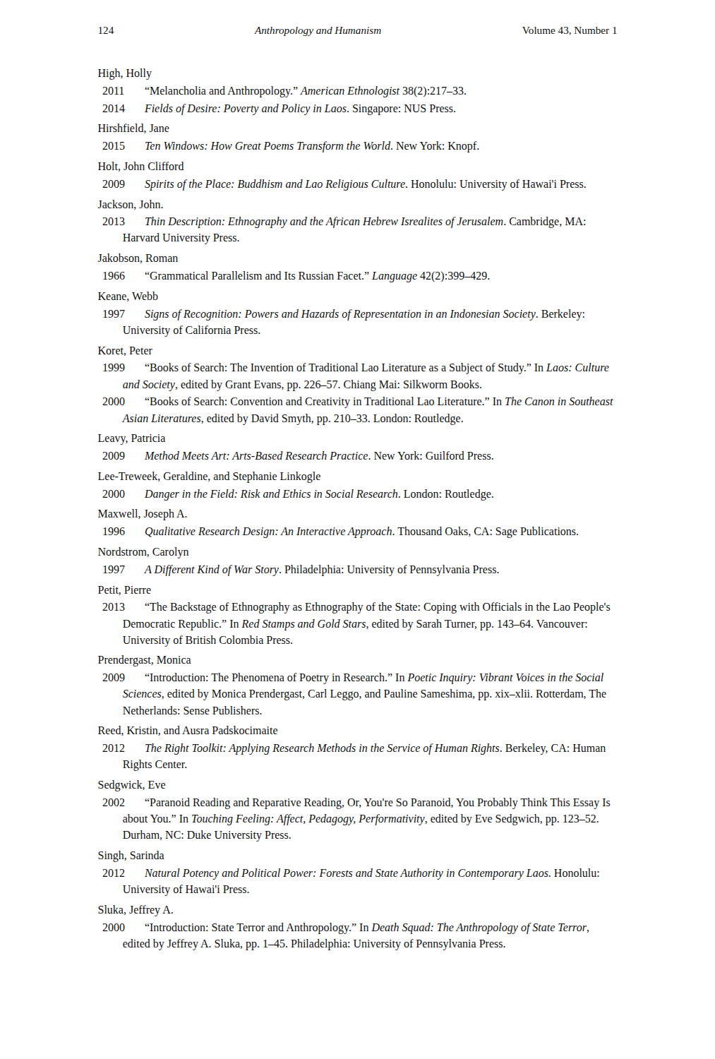124 Anthropology and Humanism Volume 43, Number 1
High, Holly
2011 Melancholia and Anthropology. American Ethnologist 38(2):217–33.
2014 Fields of Desire: Poverty and Policy in Laos. Singapore: NUS Press.
Hirshfield, Jane
2015 Ten Windows: How Great Poems Transform the World. New York: Knopf.
Holt, John Clifford
2009 Spirits of the Place: Buddhism and Lao Religious Culture. Honolulu: University of Hawai'i Press.
Jackson, John.
2013 Thin Description: Ethnography and the African Hebrew Isrealites of Jerusalem. Cambridge, MA: Harvard University Press.
Jakobson, Roman
1966 Grammatical Parallelism and Its Russian Facet. Language 42(2):399–429.
Keane, Webb
1997 Signs of Recognition: Powers and Hazards of Representation in an Indonesian Society. Berkeley: University of California Press.
Koret, Peter
1999 Books of Search: The Invention of Traditional Lao Literature as a Subject of Study. In Laos: Culture and Society, edited by Grant Evans, pp. 226–57. Chiang Mai: Silkworm Books.
2000 Books of Search: Convention and Creativity in Traditional Lao Literature. In The Canon in Southeast Asian Literatures, edited by David Smyth, pp. 210–33. London: Routledge.
Leavy, Patricia
2009 Method Meets Art: Arts-Based Research Practice. New York: Guilford Press.
Lee-Treweek, Geraldine, and Stephanie Linkogle
2000 Danger in the Field: Risk and Ethics in Social Research. London: Routledge.
Maxwell, Joseph A.
1996 Qualitative Research Design: An Interactive Approach. Thousand Oaks, CA: Sage Publications.
Nordstrom, Carolyn
1997 A Different Kind of War Story. Philadelphia: University of Pennsylvania Press.
Petit, Pierre
2013 The Backstage of Ethnography as Ethnography of the State: Coping with Officials in the Lao People's Democratic Republic. In Red Stamps and Gold Stars, edited by Sarah Turner, pp. 143–64. Vancouver: University of British Colombia Press.
Prendergast, Monica
2009 Introduction: The Phenomena of Poetry in Research. In Poetic Inquiry: Vibrant Voices in the Social Sciences, edited by Monica Prendergast, Carl Leggo, and Pauline Sameshima, pp. xix–xlii. Rotterdam, The Netherlands: Sense Publishers.
Reed, Kristin, and Ausra Padskocimaite
2012 The Right Toolkit: Applying Research Methods in the Service of Human Rights. Berkeley, CA: Human Rights Center.
Sedgwick, Eve
2002 Paranoid Reading and Reparative Reading, Or, You're So Paranoid, You Probably Think This Essay Is about You. In Touching Feeling: Affect, Pedagogy, Performativity, edited by Eve Sedgwich, pp. 123–52. Durham, NC: Duke University Press.
Singh, Sarinda
2012 Natural Potency and Political Power: Forests and State Authority in Contemporary Laos. Honolulu: University of Hawai'i Press.
Sluka, Jeffrey A.
2000 Introduction: State Terror and Anthropology. In Death Squad: The Anthropology of State Terror, edited by Jeffrey A. Sluka, pp. 1–45. Philadelphia: University of Pennsylvania Press.